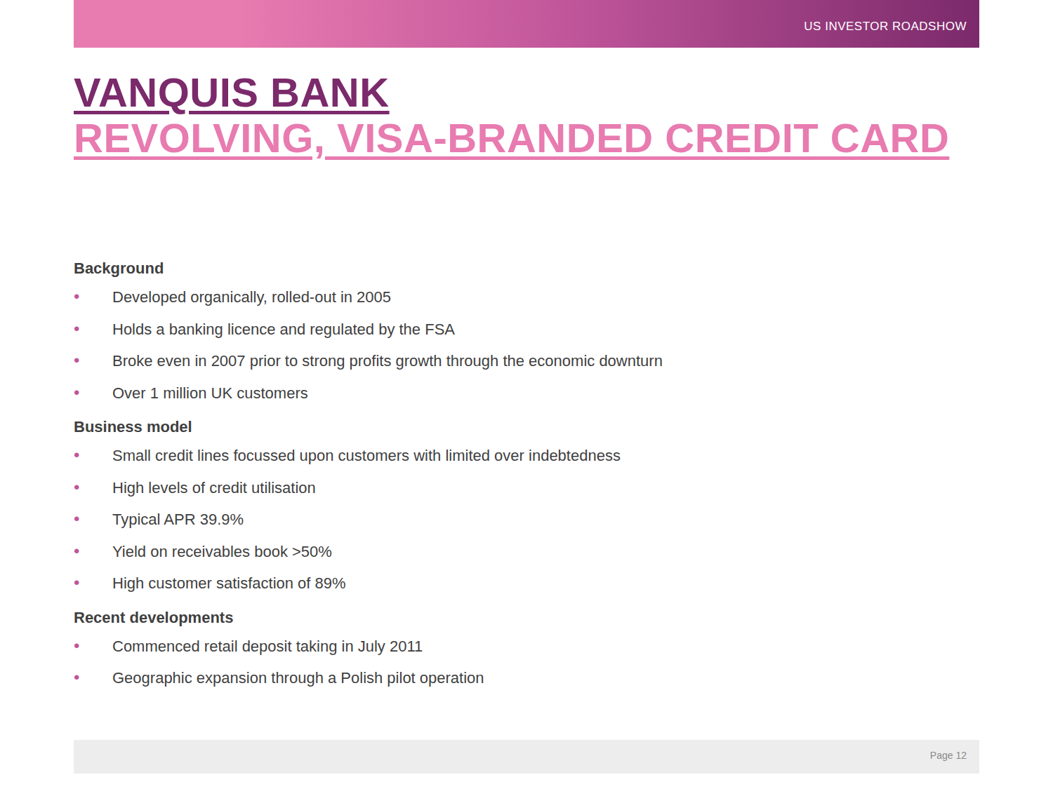US INVESTOR ROADSHOW
VANQUIS BANK REVOLVING, VISA-BRANDED CREDIT CARD
Background
Developed organically, rolled-out in 2005
Holds a banking licence and regulated by the FSA
Broke even in 2007 prior to strong profits growth through the economic downturn
Over 1 million UK customers
Business model
Small credit lines focussed upon customers with limited over indebtedness
High levels of credit utilisation
Typical APR 39.9%
Yield on receivables book >50%
High customer satisfaction of 89%
Recent developments
Commenced retail deposit taking in July 2011
Geographic expansion through a Polish pilot operation
Page 12